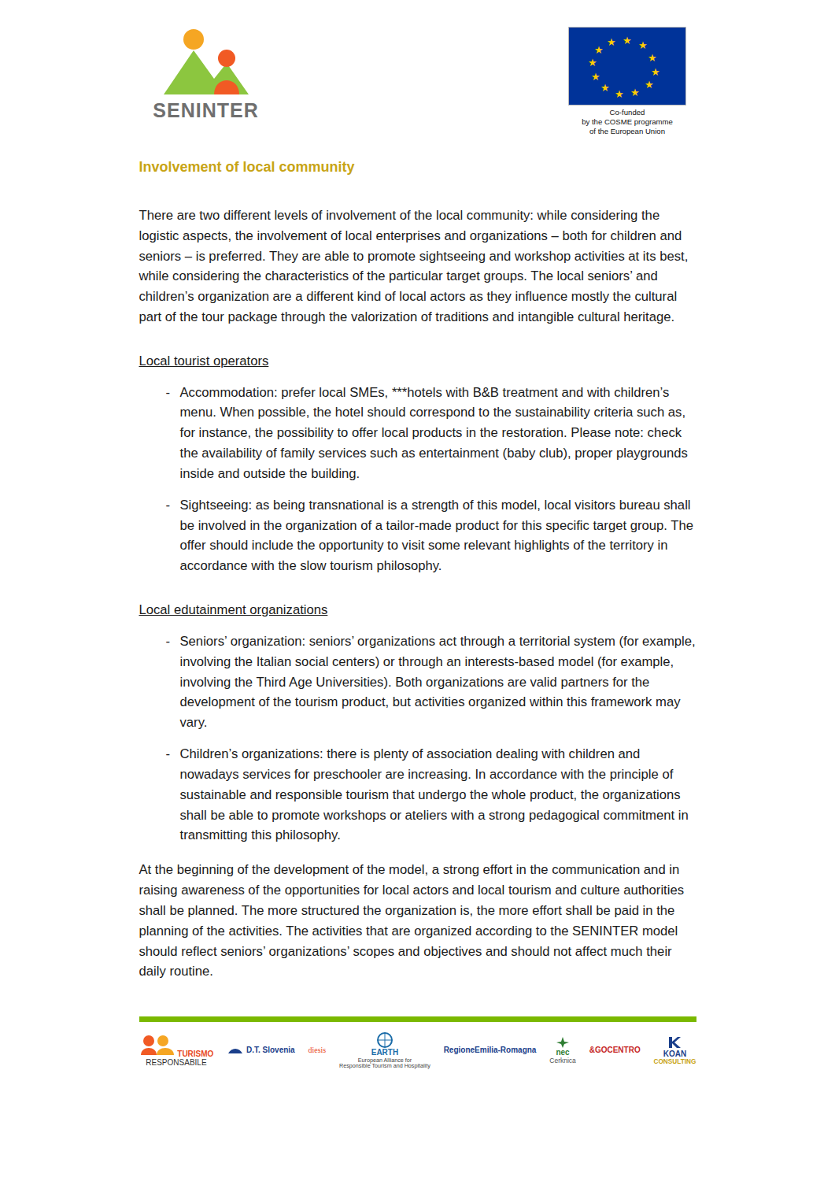SENINTER
★ ★ ★ ★ ★ ★ ★ ★ ★ ★ ★ ★
Co-funded
by the COSME programme
of the European Union
Involvement of local community
There are two different levels of involvement of the local community: while considering the logistic aspects, the involvement of local enterprises and organizations – both for children and seniors – is preferred. They are able to promote sightseeing and workshop activities at its best, while considering the characteristics of the particular target groups. The local seniors’ and children’s organization are a different kind of local actors as they influence mostly the cultural part of the tour package through the valorization of traditions and intangible cultural heritage.
Local tourist operators
Accommodation: prefer local SMEs, ***hotels with B&B treatment and with children’s menu. When possible, the hotel should correspond to the sustainability criteria such as, for instance, the possibility to offer local products in the restoration. Please note: check the availability of family services such as entertainment (baby club), proper playgrounds inside and outside the building.
Sightseeing: as being transnational is a strength of this model, local visitors bureau shall be involved in the organization of a tailor-made product for this specific target group. The offer should include the opportunity to visit some relevant highlights of the territory in accordance with the slow tourism philosophy.
Local edutainment organizations
Seniors’ organization: seniors’ organizations act through a territorial system (for example, involving the Italian social centers) or through an interests-based model (for example, involving the Third Age Universities). Both organizations are valid partners for the development of the tourism product, but activities organized within this framework may vary.
Children’s organizations: there is plenty of association dealing with children and nowadays services for preschooler are increasing. In accordance with the principle of sustainable and responsible tourism that undergo the whole product, the organizations shall be able to promote workshops or ateliers with a strong pedagogical commitment in transmitting this philosophy.
At the beginning of the development of the model, a strong effort in the communication and in raising awareness of the opportunities for local actors and local tourism and culture authorities shall be planned. The more structured the organization is, the more effort shall be paid in the planning of the activities. The activities that are organized according to the SENINTER model should reflect seniors’ organizations’ scopes and objectives and should not affect much their daily routine.
TURISMORESPONSABILE
D.T. Slovenia
diesis
EARTH European Alliance for
Responsible Tourism and Hospitality
RegioneEmilia-Romagna
necCerknica
&GOCENTRO
KOANCONSULTING